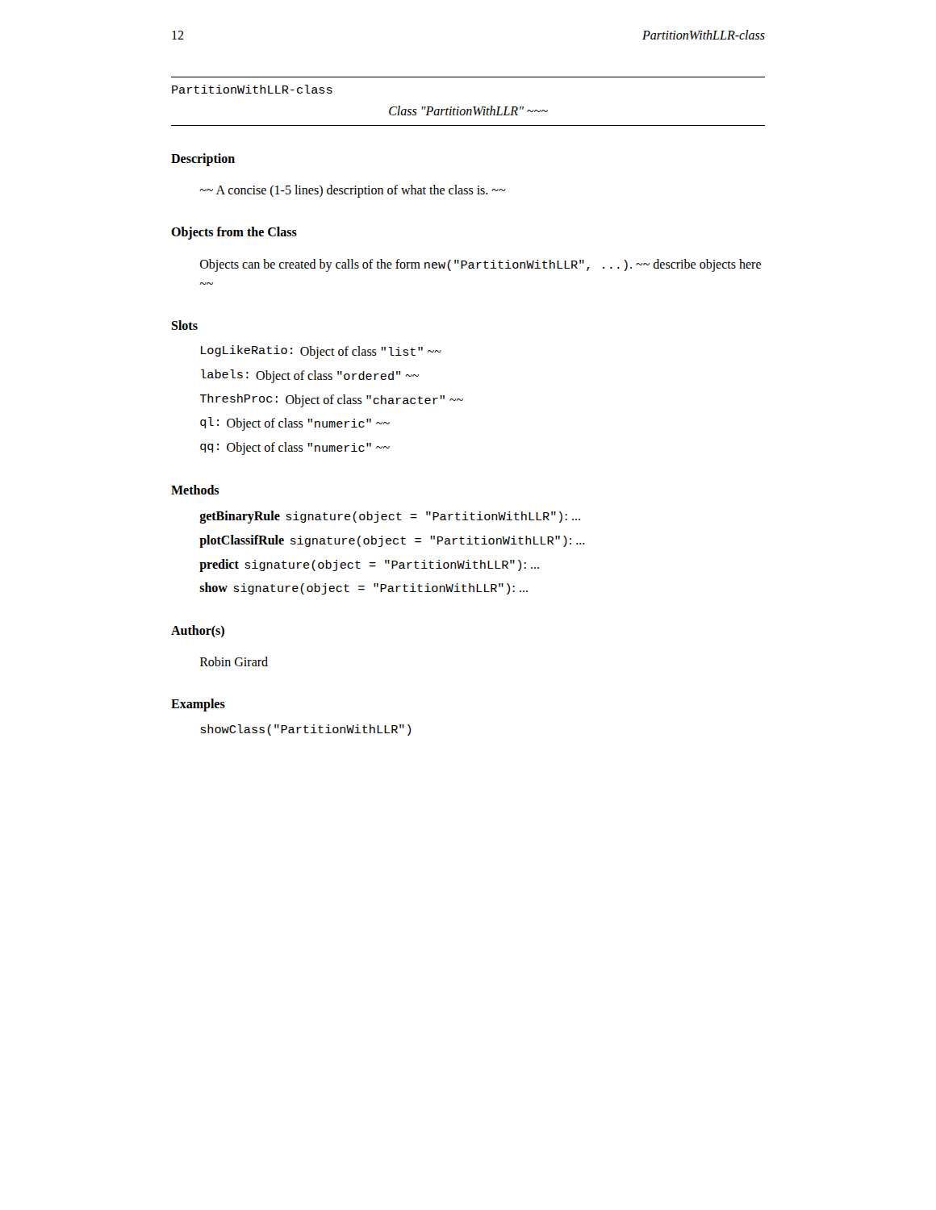12 PartitionWithLLR-class
PartitionWithLLR-class
Class "PartitionWithLLR" ~~~
Description
~~ A concise (1-5 lines) description of what the class is. ~~
Objects from the Class
Objects can be created by calls of the form new("PartitionWithLLR", ...). ~~ describe objects here ~~
Slots
LogLikeRatio:
Object of class "list" ~~
labels:
Object of class "ordered" ~~
ThreshProc:
Object of class "character" ~~
ql:
Object of class "numeric" ~~
qq:
Object of class "numeric" ~~
Methods
getBinaryRule
signature(object = "PartitionWithLLR"): ...
plotClassifRule
signature(object = "PartitionWithLLR"): ...
predict
signature(object = "PartitionWithLLR"): ...
show
signature(object = "PartitionWithLLR"): ...
Author(s)
Robin Girard
Examples
showClass("PartitionWithLLR")